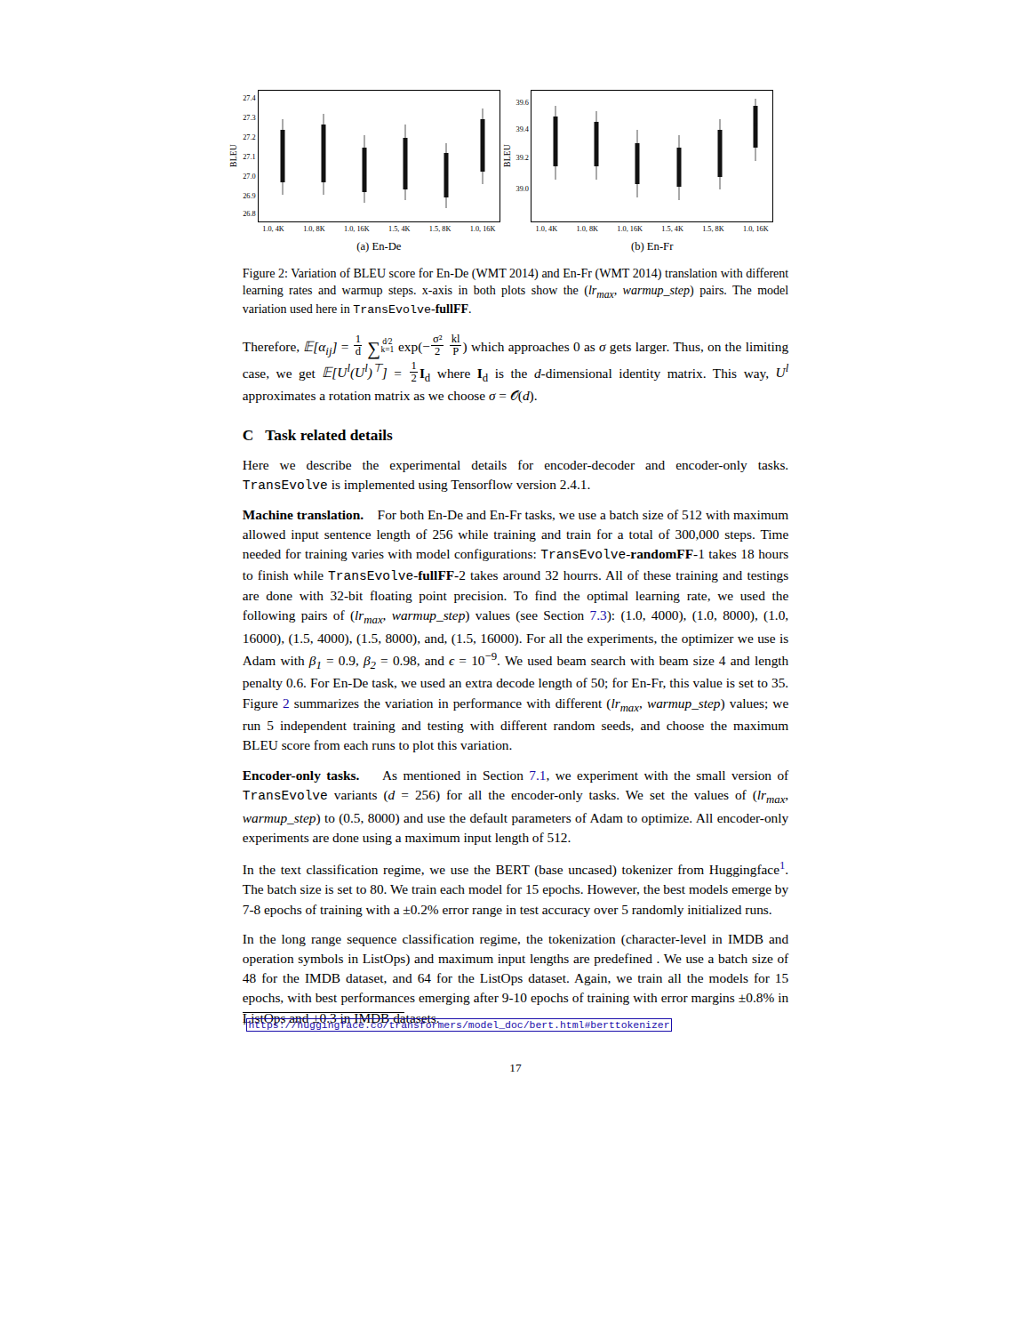BLEU
27.4 27.3 27.2 27.1 27.0 26.9 26.8
1.0, 4K 1.0, 8K 1.0, 16K 1.5, 4K 1.5, 8K 1.0, 16K
(a) En-De
BLEU
39.6 39.4 39.2 39.0
1.0, 4K 1.0, 8K 1.0, 16K 1.5, 4K 1.5, 8K 1.0, 16K
(b) En-Fr
Figure 2: Variation of BLEU score for En-De (WMT 2014) and En-Fr (WMT 2014) translation with different learning rates and warmup steps. x-axis in both plots show the (lrmax, warmup_step) pairs. The model variation used here in TransEvolve-fullFF.
Therefore, 𝔼[αij] = 1 d ∑d⁄2 k=1 exp(−σ²2 kl P) which approaches 0 as σ gets larger. Thus, on the limiting case, we get 𝔼[Ul(Ul)⊤] = 12 Id where Id is the d-dimensional identity matrix. This way, Ul approximates a rotation matrix as we choose σ = 𝒪(d).
C Task related details
Here we describe the experimental details for encoder-decoder and encoder-only tasks. TransEvolve is implemented using Tensorflow version 2.4.1.
Machine translation. For both En-De and En-Fr tasks, we use a batch size of 512 with maximum allowed input sentence length of 256 while training and train for a total of 300,000 steps. Time needed for training varies with model configurations: TransEvolve-randomFF-1 takes 18 hours to finish while TransEvolve-fullFF-2 takes around 32 hourrs. All of these training and testings are done with 32-bit floating point precision. To find the optimal learning rate, we used the following pairs of (lrmax, warmup_step) values (see Section 7.3): (1.0, 4000), (1.0, 8000), (1.0, 16000), (1.5, 4000), (1.5, 8000), and, (1.5, 16000). For all the experiments, the optimizer we use is Adam with β1 = 0.9, β2 = 0.98, and ϵ = 10−9. We used beam search with beam size 4 and length penalty 0.6. For En-De task, we used an extra decode length of 50; for En-Fr, this value is set to 35. Figure 2 summarizes the variation in performance with different (lrmax, warmup_step) values; we run 5 independent training and testing with different random seeds, and choose the maximum BLEU score from each runs to plot this variation.
Encoder-only tasks. As mentioned in Section 7.1, we experiment with the small version of TransEvolve variants (d = 256) for all the encoder-only tasks. We set the values of (lrmax, warmup_step) to (0.5, 8000) and use the default parameters of Adam to optimize. All encoder-only experiments are done using a maximum input length of 512.
In the text classification regime, we use the BERT (base uncased) tokenizer from Huggingface1. The batch size is set to 80. We train each model for 15 epochs. However, the best models emerge by 7-8 epochs of training with a ±0.2% error range in test accuracy over 5 randomly initialized runs.
In the long range sequence classification regime, the tokenization (character-level in IMDB and operation symbols in ListOps) and maximum input lengths are predefined . We use a batch size of 48 for the IMDB dataset, and 64 for the ListOps dataset. Again, we train all the models for 15 epochs, with best performances emerging after 9-10 epochs of training with error margins ±0.8% in ListOps and ±0.3 in IMDB datasets.
1 https://huggingface.co/transformers/model_doc/bert.html#berttokenizer
17